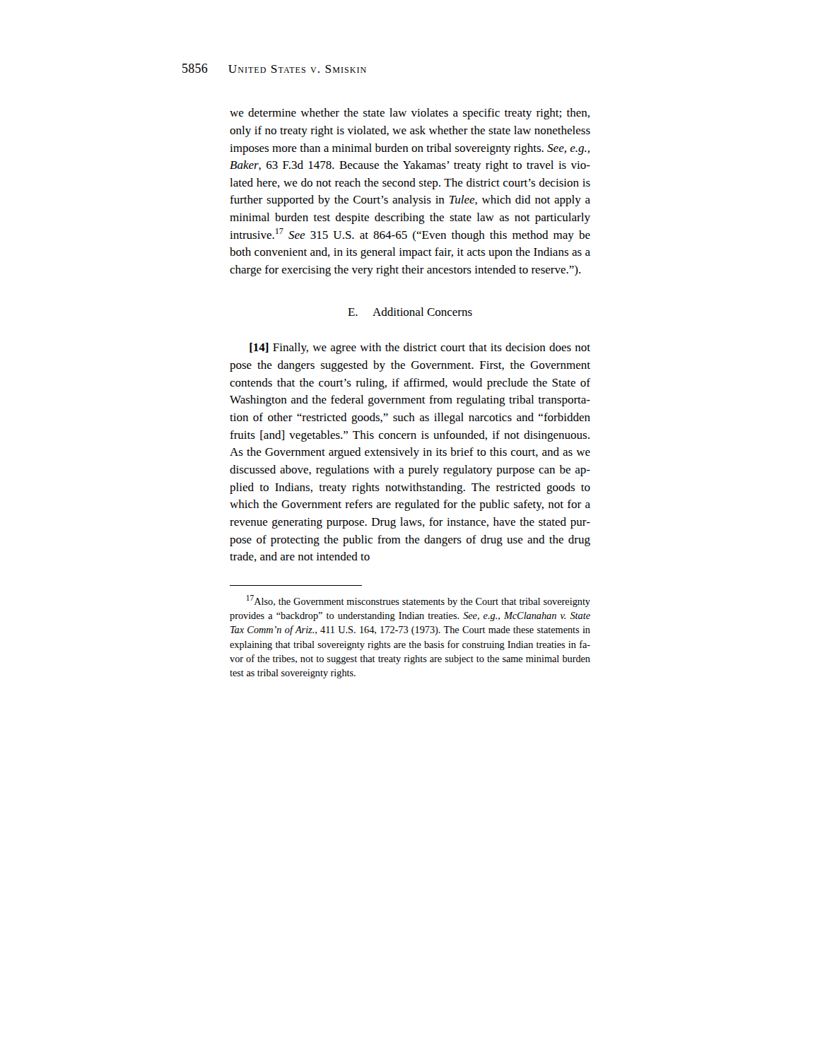5856 United States v. Smiskin
we determine whether the state law violates a specific treaty right; then, only if no treaty right is violated, we ask whether the state law nonetheless imposes more than a minimal burden on tribal sovereignty rights. See, e.g., Baker, 63 F.3d 1478. Because the Yakamas’ treaty right to travel is violated here, we do not reach the second step. The district court’s decision is further supported by the Court’s analysis in Tulee, which did not apply a minimal burden test despite describing the state law as not particularly intrusive.17 See 315 U.S. at 864-65 (“Even though this method may be both convenient and, in its general impact fair, it acts upon the Indians as a charge for exercising the very right their ancestors intended to reserve.”).
E. Additional Concerns
[14] Finally, we agree with the district court that its decision does not pose the dangers suggested by the Government. First, the Government contends that the court’s ruling, if affirmed, would preclude the State of Washington and the federal government from regulating tribal transportation of other “restricted goods,” such as illegal narcotics and “forbidden fruits [and] vegetables.” This concern is unfounded, if not disingenuous. As the Government argued extensively in its brief to this court, and as we discussed above, regulations with a purely regulatory purpose can be applied to Indians, treaty rights notwithstanding. The restricted goods to which the Government refers are regulated for the public safety, not for a revenue generating purpose. Drug laws, for instance, have the stated purpose of protecting the public from the dangers of drug use and the drug trade, and are not intended to
17Also, the Government misconstrues statements by the Court that tribal sovereignty provides a “backdrop” to understanding Indian treaties. See, e.g., McClanahan v. State Tax Comm’n of Ariz., 411 U.S. 164, 172-73 (1973). The Court made these statements in explaining that tribal sovereignty rights are the basis for construing Indian treaties in favor of the tribes, not to suggest that treaty rights are subject to the same minimal burden test as tribal sovereignty rights.